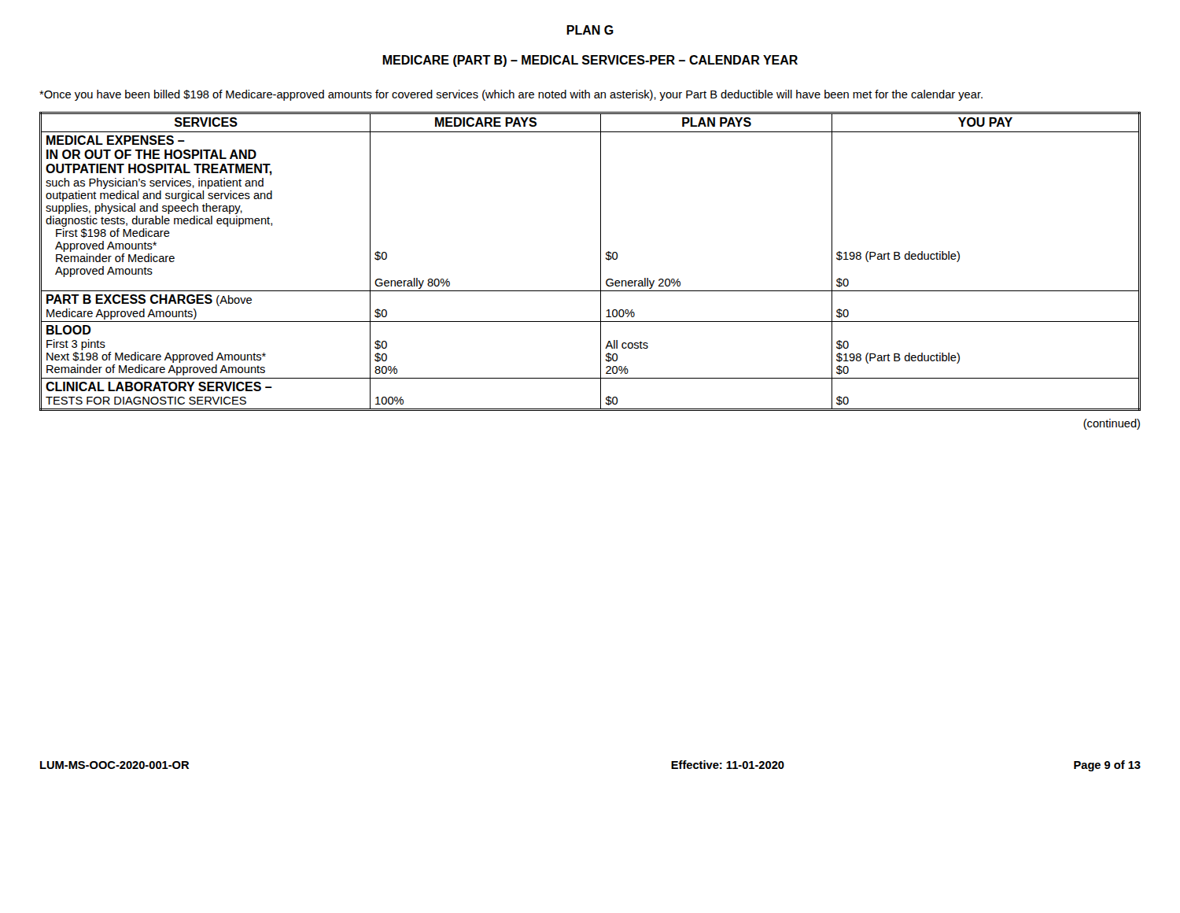PLAN G
MEDICARE (PART B) – MEDICAL SERVICES-PER – CALENDAR YEAR
*Once you have been billed $198 of Medicare-approved amounts for covered services (which are noted with an asterisk), your Part B deductible will have been met for the calendar year.
| SERVICES | MEDICARE PAYS | PLAN PAYS | YOU PAY |
| --- | --- | --- | --- |
| MEDICAL EXPENSES – IN OR OUT OF THE HOSPITAL AND OUTPATIENT HOSPITAL TREATMENT, such as Physician’s services, inpatient and outpatient medical and surgical services and supplies, physical and speech therapy, diagnostic tests, durable medical equipment, First $198 of Medicare Approved Amounts* Remainder of Medicare Approved Amounts | $0 Generally 80% | $0 Generally 20% | $198 (Part B deductible) $0 |
| PART B EXCESS CHARGES (Above Medicare Approved Amounts) | $0 | 100% | $0 |
| BLOOD First 3 pints Next $198 of Medicare Approved Amounts* Remainder of Medicare Approved Amounts | $0 $0 80% | All costs $0 20% | $0 $198 (Part B deductible) $0 |
| CLINICAL LABORATORY SERVICES – TESTS FOR DIAGNOSTIC SERVICES | 100% | $0 | $0 |
(continued)
| LUM-MS-OOC-2020-001-OR | Effective: 11-01-2020 | Page 9 of 13 |